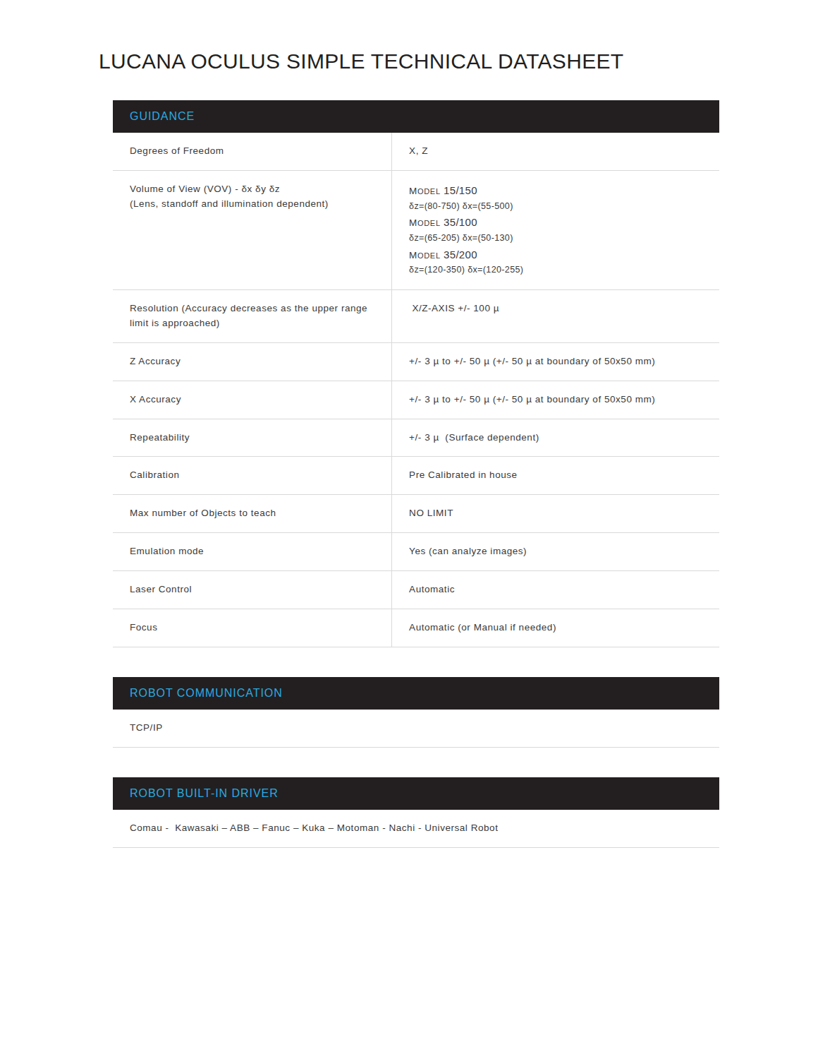LUCANA OCULUS SIMPLE TECHNICAL DATASHEET
GUIDANCE
| Degrees of Freedom | X, Z |
| Volume of View (VOV) - δx δy δz (Lens, standoff and illumination dependent) | M ODEL 15/150 δz=(80-750) δx=(55-500) M ODEL 35/100 δz=(65-205) δx=(50-130) M ODEL 35/200 δz=(120-350) δx=(120-255) |
| Resolution (Accuracy decreases as the upper range limit is approached) | X/Z- AXIS +/- 100 µ |
| Z Accuracy | +/- 3 µ to +/- 50 µ (+/- 50 µ at boundary of 50x50 mm) |
| X Accuracy | +/- 3 µ to +/- 50 µ (+/- 50 µ at boundary of 50x50 mm) |
| Repeatability | +/- 3 µ (Surface dependent) |
| Calibration | Pre Calibrated in house |
| Max number of Objects to teach | NO LIMIT |
| Emulation mode | Yes (can analyze images) |
| Laser Control | Automatic |
| Focus | Automatic (or Manual if needed) |
ROBOT COMMUNICATION
| TCP/IP |
ROBOT BUILT-IN DRIVER
| Comau - Kawasaki – ABB – Fanuc – Kuka – Motoman - Nachi - Universal Robot |